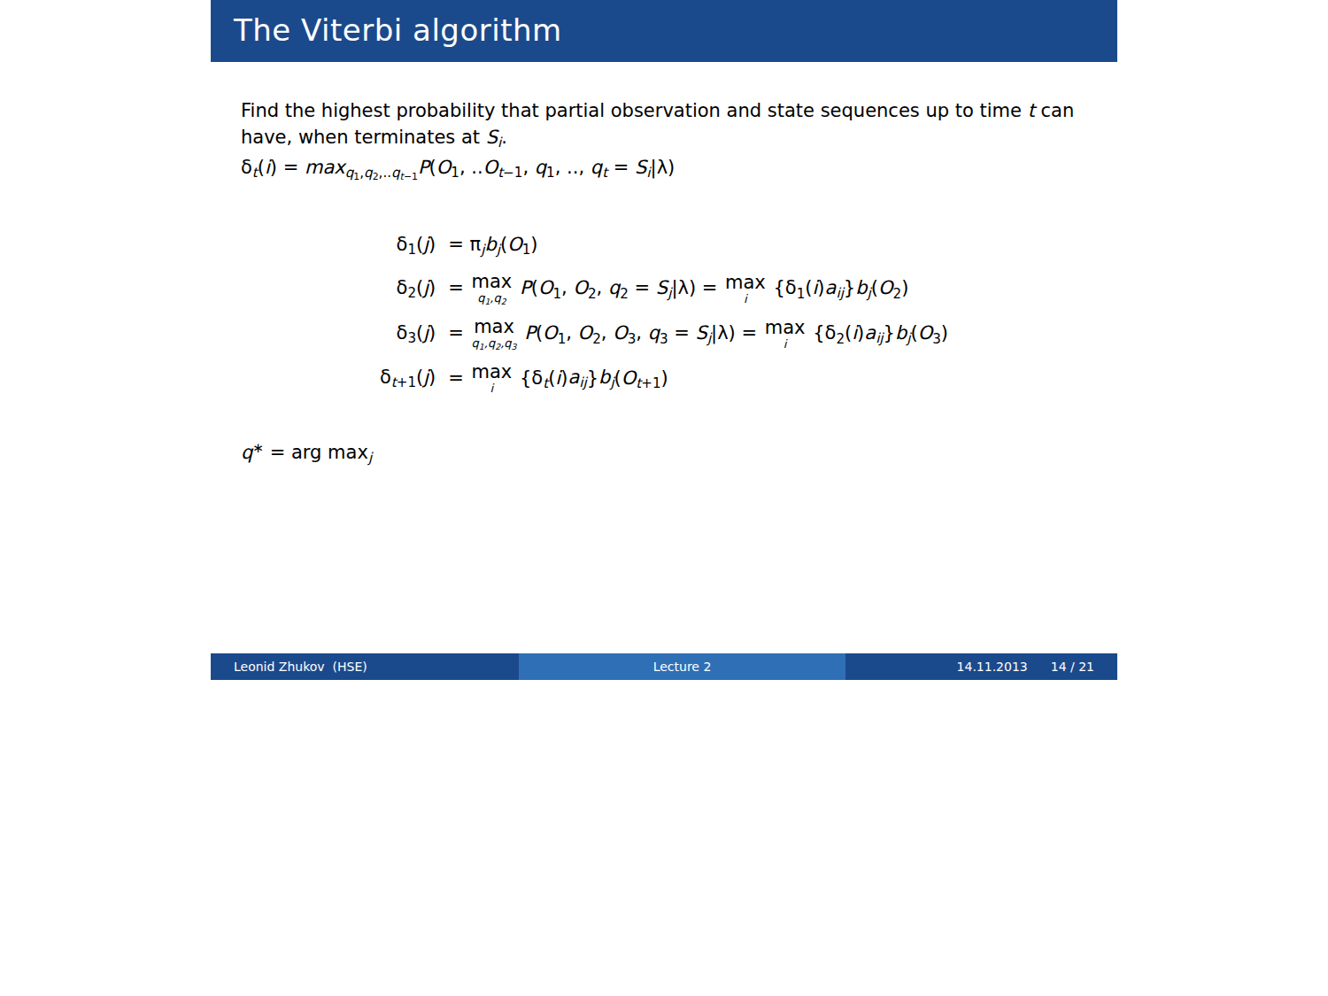The Viterbi algorithm
Find the highest probability that partial observation and state sequences up to time t can have, when terminates at Si.
δt(i) = maxq1,q2,..qt−1P(O1, ..Ot−1, q1, .., qt = Si|λ)
| δ 1 ( j ) | = π j b j ( O 1 ) |
| δ 2 ( j ) | = max q 1 ,q 2 P ( O 1 , O 2 , q 2 = S j /λ) = max i {δ 1 ( i ) a ij } b j ( O 2 ) |
| δ 3 ( j ) | = max q 1 ,q 2 ,q 3 P ( O 1 , O 2 , O 3 , q 3 = S j /λ) = max i {δ 2 ( i ) a ij } b j ( O 3 ) |
| δ t +1 ( j ) | = max i {δ t ( i ) a ij } b j ( O t +1 ) |
q∗ = arg maxj
Leonid Zhukov (HSE)
Lecture 2
14.11.201314 / 21